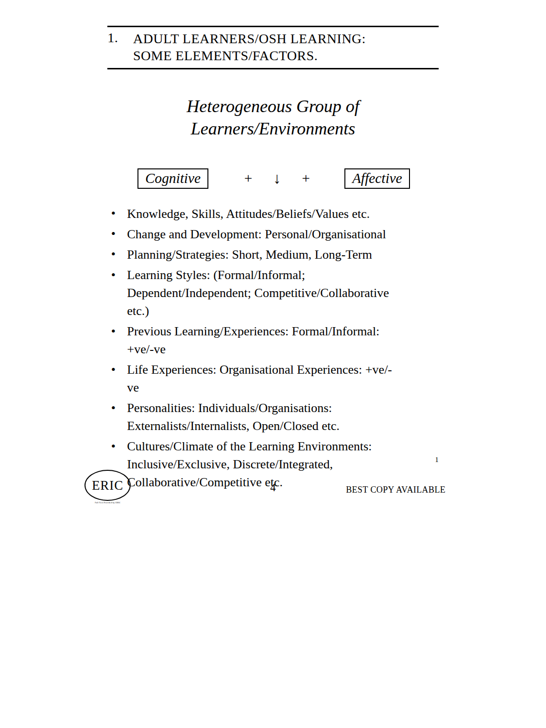1.
ADULT LEARNERS/OSH LEARNING:
SOME ELEMENTS/FACTORS.
Heterogeneous Group of
Learners/Environments
Cognitive
+
↓
+
Affective
Knowledge, Skills, Attitudes/Beliefs/Values etc.
Change and Development: Personal/Organisational
Planning/Strategies: Short, Medium, Long-Term
Learning Styles: (Formal/Informal; Dependent/Independent; Competitive/Collaborative etc.)
Previous Learning/Experiences: Formal/Informal: +ve/-ve
Life Experiences: Organisational Experiences: +ve/- ve
Personalities: Individuals/Organisations: Externalists/Internalists, Open/Closed etc.
Cultures/Climate of the Learning Environments: Inclusive/Exclusive, Discrete/Integrated, Collaborative/Competitive etc.
1
ERIC
Full Text Provided by ERIC
4
BEST COPY AVAILABLE